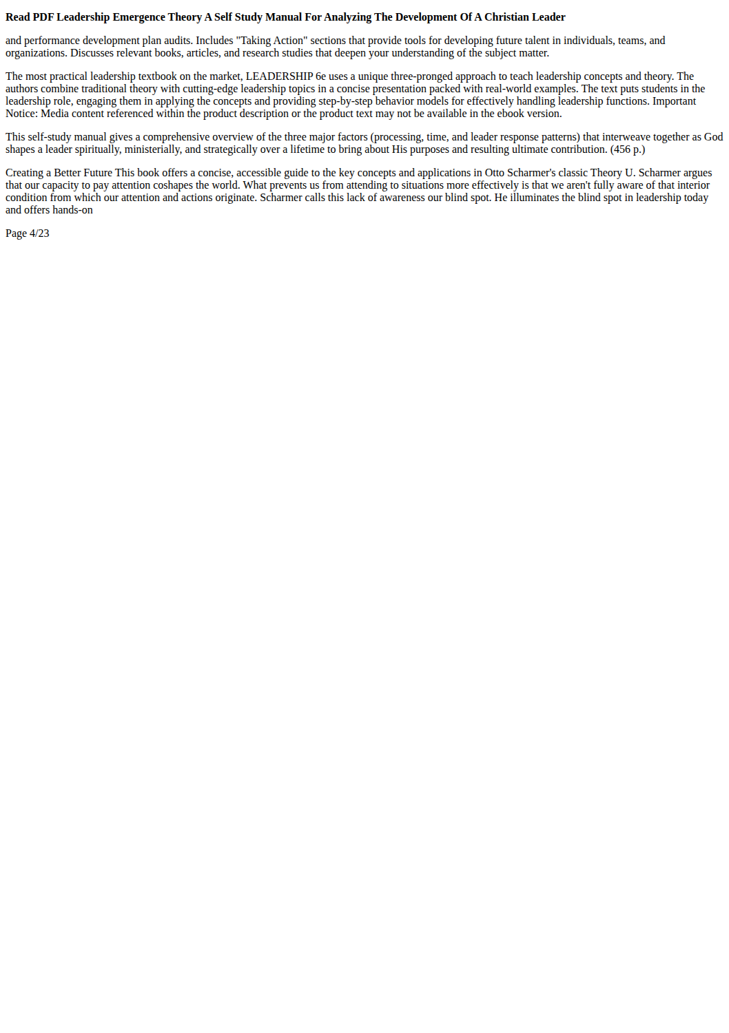Read PDF Leadership Emergence Theory A Self Study Manual For Analyzing The Development Of A Christian Leader
and performance development plan audits. Includes "Taking Action" sections that provide tools for developing future talent in individuals, teams, and organizations. Discusses relevant books, articles, and research studies that deepen your understanding of the subject matter.
The most practical leadership textbook on the market, LEADERSHIP 6e uses a unique three-pronged approach to teach leadership concepts and theory. The authors combine traditional theory with cutting-edge leadership topics in a concise presentation packed with real-world examples. The text puts students in the leadership role, engaging them in applying the concepts and providing step-by-step behavior models for effectively handling leadership functions. Important Notice: Media content referenced within the product description or the product text may not be available in the ebook version.
This self-study manual gives a comprehensive overview of the three major factors (processing, time, and leader response patterns) that interweave together as God shapes a leader spiritually, ministerially, and strategically over a lifetime to bring about His purposes and resulting ultimate contribution. (456 p.)
Creating a Better Future This book offers a concise, accessible guide to the key concepts and applications in Otto Scharmer's classic Theory U. Scharmer argues that our capacity to pay attention coshapes the world. What prevents us from attending to situations more effectively is that we aren't fully aware of that interior condition from which our attention and actions originate. Scharmer calls this lack of awareness our blind spot. He illuminates the blind spot in leadership today and offers hands-on
Page 4/23